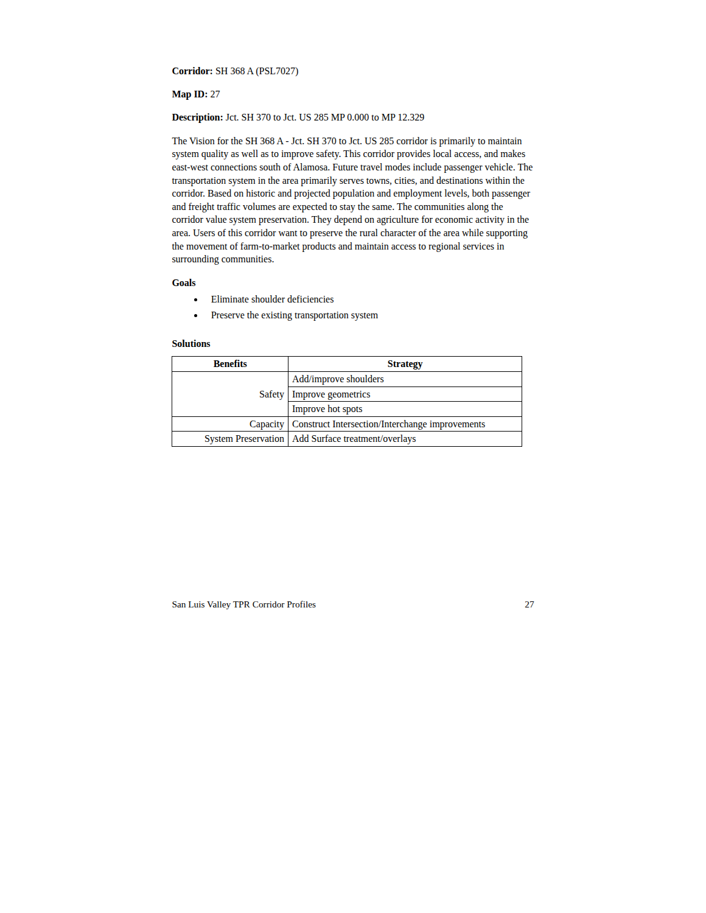Corridor: SH 368 A (PSL7027)
Map ID: 27
Description: Jct. SH 370 to Jct. US 285 MP 0.000 to MP 12.329
The Vision for the SH 368 A - Jct. SH 370 to Jct. US 285 corridor is primarily to maintain system quality as well as to improve safety. This corridor provides local access, and makes east-west connections south of Alamosa. Future travel modes include passenger vehicle. The transportation system in the area primarily serves towns, cities, and destinations within the corridor. Based on historic and projected population and employment levels, both passenger and freight traffic volumes are expected to stay the same. The communities along the corridor value system preservation. They depend on agriculture for economic activity in the area. Users of this corridor want to preserve the rural character of the area while supporting the movement of farm-to-market products and maintain access to regional services in surrounding communities.
Goals
Eliminate shoulder deficiencies
Preserve the existing transportation system
Solutions
| Benefits | Strategy |
| --- | --- |
| Safety | Add/improve shoulders |
| Improve geometrics |
| Improve hot spots |
| Capacity | Construct Intersection/Interchange improvements |
| System Preservation | Add Surface treatment/overlays |
San Luis Valley TPR Corridor Profiles
27